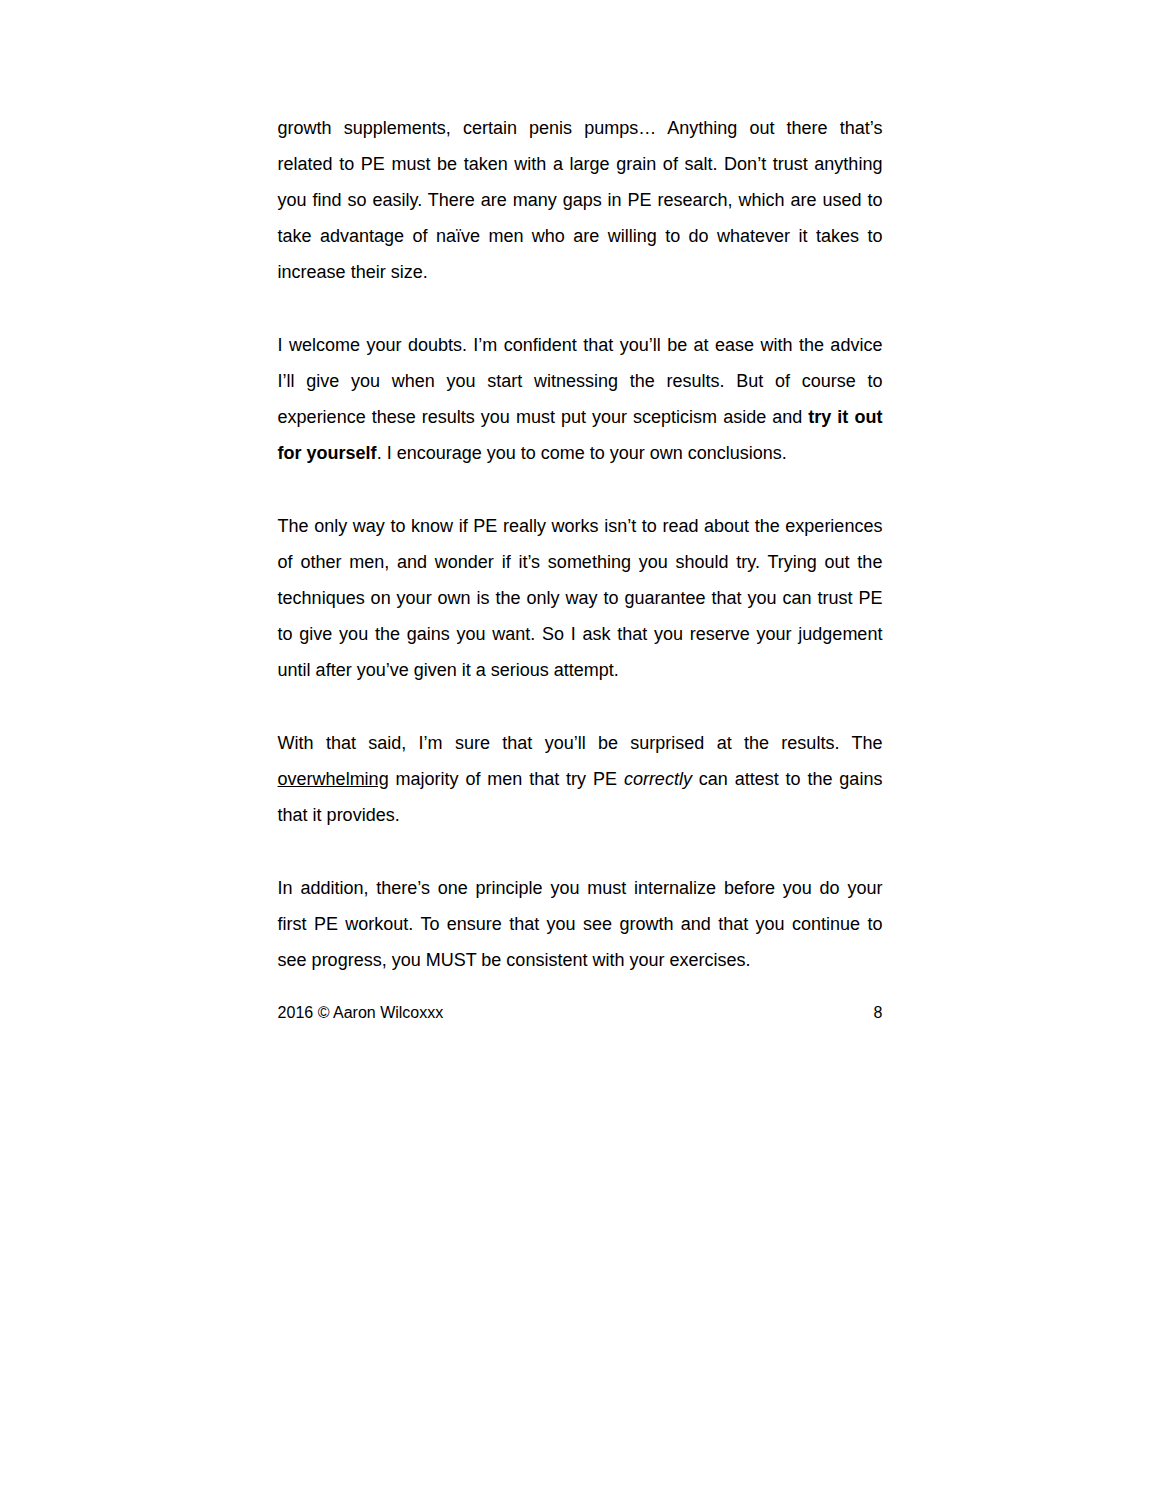growth supplements, certain penis pumps… Anything out there that’s related to PE must be taken with a large grain of salt. Don’t trust anything you find so easily. There are many gaps in PE research, which are used to take advantage of naïve men who are willing to do whatever it takes to increase their size.
I welcome your doubts. I’m confident that you’ll be at ease with the advice I’ll give you when you start witnessing the results. But of course to experience these results you must put your scepticism aside and try it out for yourself. I encourage you to come to your own conclusions.
The only way to know if PE really works isn’t to read about the experiences of other men, and wonder if it’s something you should try. Trying out the techniques on your own is the only way to guarantee that you can trust PE to give you the gains you want. So I ask that you reserve your judgement until after you’ve given it a serious attempt.
With that said, I’m sure that you’ll be surprised at the results. The overwhelming majority of men that try PE correctly can attest to the gains that it provides.
In addition, there’s one principle you must internalize before you do your first PE workout. To ensure that you see growth and that you continue to see progress, you MUST be consistent with your exercises.
2016 © Aaron Wilcoxxx 8